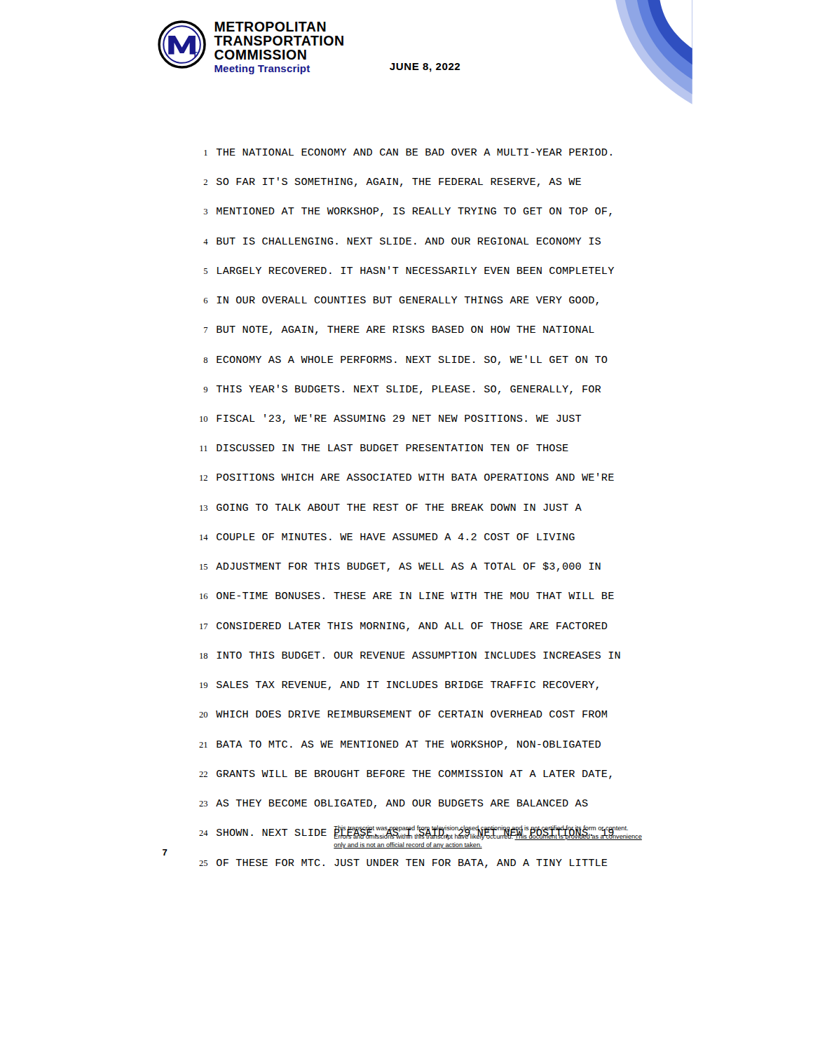T
METROPOLITAN TRANSPORTATION COMMISSION Meeting Transcript
JUNE 8, 2022
THE NATIONAL ECONOMY AND CAN BE BAD OVER A MULTI-YEAR PERIOD.
SO FAR IT'S SOMETHING, AGAIN, THE FEDERAL RESERVE, AS WE
MENTIONED AT THE WORKSHOP, IS REALLY TRYING TO GET ON TOP OF,
BUT IS CHALLENGING. NEXT SLIDE. AND OUR REGIONAL ECONOMY IS
LARGELY RECOVERED. IT HASN'T NECESSARILY EVEN BEEN COMPLETELY
IN OUR OVERALL COUNTIES BUT GENERALLY THINGS ARE VERY GOOD,
BUT NOTE, AGAIN, THERE ARE RISKS BASED ON HOW THE NATIONAL
ECONOMY AS A WHOLE PERFORMS. NEXT SLIDE. SO, WE'LL GET ON TO
THIS YEAR'S BUDGETS. NEXT SLIDE, PLEASE. SO, GENERALLY, FOR
FISCAL '23, WE'RE ASSUMING 29 NET NEW POSITIONS. WE JUST
DISCUSSED IN THE LAST BUDGET PRESENTATION TEN OF THOSE
POSITIONS WHICH ARE ASSOCIATED WITH BATA OPERATIONS AND WE'RE
GOING TO TALK ABOUT THE REST OF THE BREAK DOWN IN JUST A
COUPLE OF MINUTES. WE HAVE ASSUMED A 4.2 COST OF LIVING
ADJUSTMENT FOR THIS BUDGET, AS WELL AS A TOTAL OF $3,000 IN
ONE-TIME BONUSES. THESE ARE IN LINE WITH THE MOU THAT WILL BE
CONSIDERED LATER THIS MORNING, AND ALL OF THOSE ARE FACTORED
INTO THIS BUDGET. OUR REVENUE ASSUMPTION INCLUDES INCREASES IN
SALES TAX REVENUE, AND IT INCLUDES BRIDGE TRAFFIC RECOVERY,
WHICH DOES DRIVE REIMBURSEMENT OF CERTAIN OVERHEAD COST FROM
BATA TO MTC. AS WE MENTIONED AT THE WORKSHOP, NON-OBLIGATED
GRANTS WILL BE BROUGHT BEFORE THE COMMISSION AT A LATER DATE,
AS THEY BECOME OBLIGATED, AND OUR BUDGETS ARE BALANCED AS
SHOWN. NEXT SLIDE PLEASE. AS I SAID, 29 NET NEW POSITIONS. 19
OF THESE FOR MTC. JUST UNDER TEN FOR BATA, AND A TINY LITTLE
This transcript was prepared from television closed captioning and is not certified for its form or content.
Errors and omissions within this transcript have likely occurred. This document is provided as a convenience
only and is not an official record of any action taken.
7